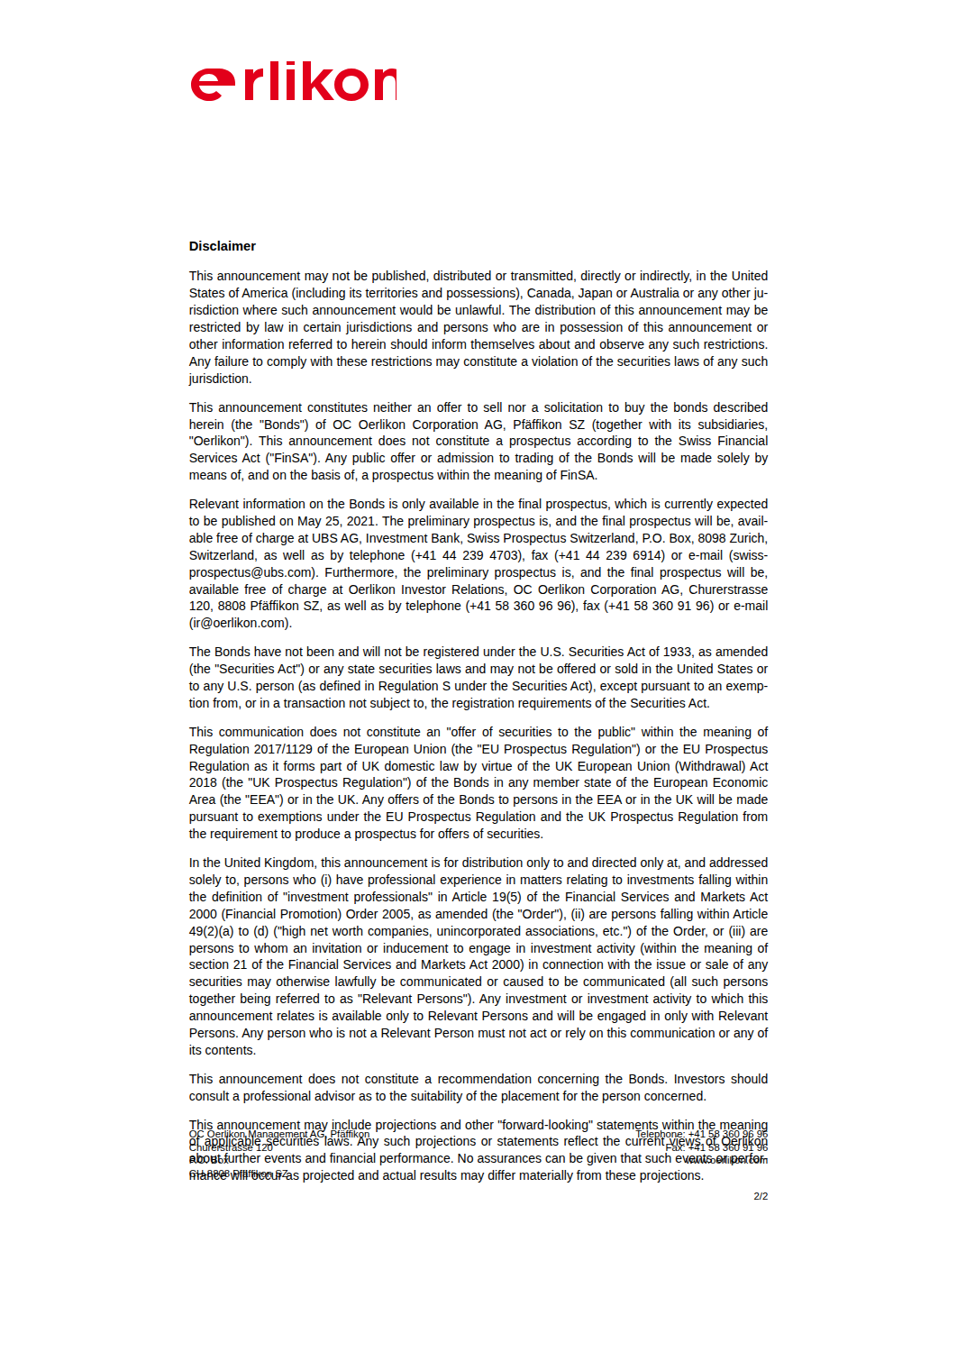Disclaimer
This announcement may not be published, distributed or transmitted, directly or indirectly, in the United States of America (including its territories and possessions), Canada, Japan or Australia or any other jurisdiction where such announcement would be unlawful. The distribution of this announcement may be restricted by law in certain jurisdictions and persons who are in possession of this announcement or other information referred to herein should inform themselves about and observe any such restrictions. Any failure to comply with these restrictions may constitute a violation of the securities laws of any such jurisdiction.
This announcement constitutes neither an offer to sell nor a solicitation to buy the bonds described herein (the "Bonds") of OC Oerlikon Corporation AG, Pfäffikon SZ (together with its subsidiaries, "Oerlikon"). This announcement does not constitute a prospectus according to the Swiss Financial Services Act ("FinSA"). Any public offer or admission to trading of the Bonds will be made solely by means of, and on the basis of, a prospectus within the meaning of FinSA.
Relevant information on the Bonds is only available in the final prospectus, which is currently expected to be published on May 25, 2021. The preliminary prospectus is, and the final prospectus will be, available free of charge at UBS AG, Investment Bank, Swiss Prospectus Switzerland, P.O. Box, 8098 Zurich, Switzerland, as well as by telephone (+41 44 239 4703), fax (+41 44 239 6914) or e-mail (swiss-prospectus@ubs.com). Furthermore, the preliminary prospectus is, and the final prospectus will be, available free of charge at Oerlikon Investor Relations, OC Oerlikon Corporation AG, Churerstrasse 120, 8808 Pfäffikon SZ, as well as by telephone (+41 58 360 96 96), fax (+41 58 360 91 96) or e-mail (ir@oerlikon.com).
The Bonds have not been and will not be registered under the U.S. Securities Act of 1933, as amended (the "Securities Act") or any state securities laws and may not be offered or sold in the United States or to any U.S. person (as defined in Regulation S under the Securities Act), except pursuant to an exemption from, or in a transaction not subject to, the registration requirements of the Securities Act.
This communication does not constitute an "offer of securities to the public" within the meaning of Regulation 2017/1129 of the European Union (the "EU Prospectus Regulation") or the EU Prospectus Regulation as it forms part of UK domestic law by virtue of the UK European Union (Withdrawal) Act 2018 (the "UK Prospectus Regulation") of the Bonds in any member state of the European Economic Area (the "EEA") or in the UK. Any offers of the Bonds to persons in the EEA or in the UK will be made pursuant to exemptions under the EU Prospectus Regulation and the UK Prospectus Regulation from the requirement to produce a prospectus for offers of securities.
In the United Kingdom, this announcement is for distribution only to and directed only at, and addressed solely to, persons who (i) have professional experience in matters relating to investments falling within the definition of "investment professionals" in Article 19(5) of the Financial Services and Markets Act 2000 (Financial Promotion) Order 2005, as amended (the "Order"), (ii) are persons falling within Article 49(2)(a) to (d) ("high net worth companies, unincorporated associations, etc.") of the Order, or (iii) are persons to whom an invitation or inducement to engage in investment activity (within the meaning of section 21 of the Financial Services and Markets Act 2000) in connection with the issue or sale of any securities may otherwise lawfully be communicated or caused to be communicated (all such persons together being referred to as "Relevant Persons"). Any investment or investment activity to which this announcement relates is available only to Relevant Persons and will be engaged in only with Relevant Persons. Any person who is not a Relevant Person must not act or rely on this communication or any of its contents.
This announcement does not constitute a recommendation concerning the Bonds. Investors should consult a professional advisor as to the suitability of the placement for the person concerned.
This announcement may include projections and other "forward-looking" statements within the meaning of applicable securities laws. Any such projections or statements reflect the current views of Oerlikon about further events and financial performance. No assurances can be given that such events or performance will occur as projected and actual results may differ materially from these projections.
| OC Oerlikon Management AG, Pfäffikon Churerstrasse 120 P.O. Box CH-8808 Pfäffikon SZ | Telephone: +41 58 360 96 96 Fax: +41 58 360 91 96 www.oerlikon.com |
2/2